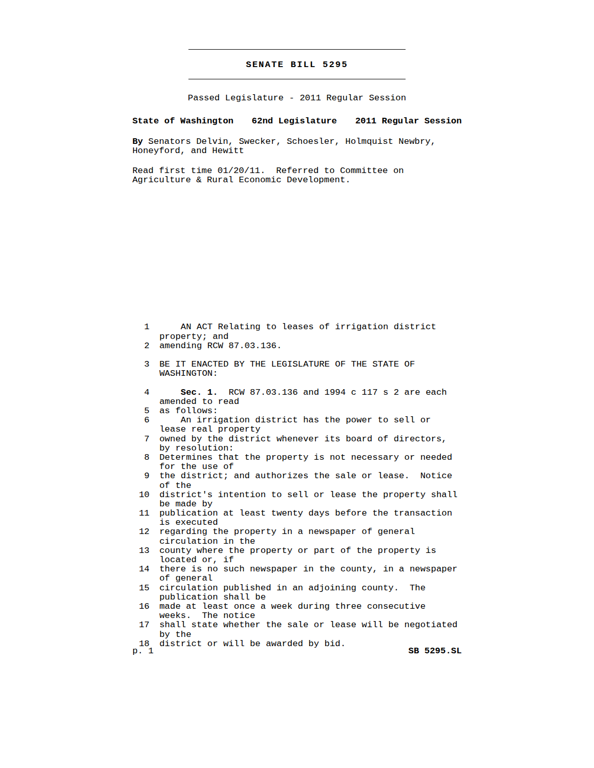SENATE BILL 5295
Passed Legislature - 2011 Regular Session
State of Washington
62nd Legislature
2011 Regular Session
By Senators Delvin, Swecker, Schoesler, Holmquist Newbry, Honeyford, and Hewitt
Read first time 01/20/11. Referred to Committee on Agriculture & Rural Economic Development.
AN ACT Relating to leases of irrigation district property; and
amending RCW 87.03.136.
BE IT ENACTED BY THE LEGISLATURE OF THE STATE OF WASHINGTON:
Sec. 1. RCW 87.03.136 and 1994 c 117 s 2 are each amended to read
as follows:
An irrigation district has the power to sell or lease real property
owned by the district whenever its board of directors, by resolution:
Determines that the property is not necessary or needed for the use of
the district; and authorizes the sale or lease. Notice of the
district's intention to sell or lease the property shall be made by
publication at least twenty days before the transaction is executed
regarding the property in a newspaper of general circulation in the
county where the property or part of the property is located or, if
there is no such newspaper in the county, in a newspaper of general
circulation published in an adjoining county. The publication shall be
made at least once a week during three consecutive weeks. The notice
shall state whether the sale or lease will be negotiated by the
district or will be awarded by bid.
p. 1
SB 5295.SL